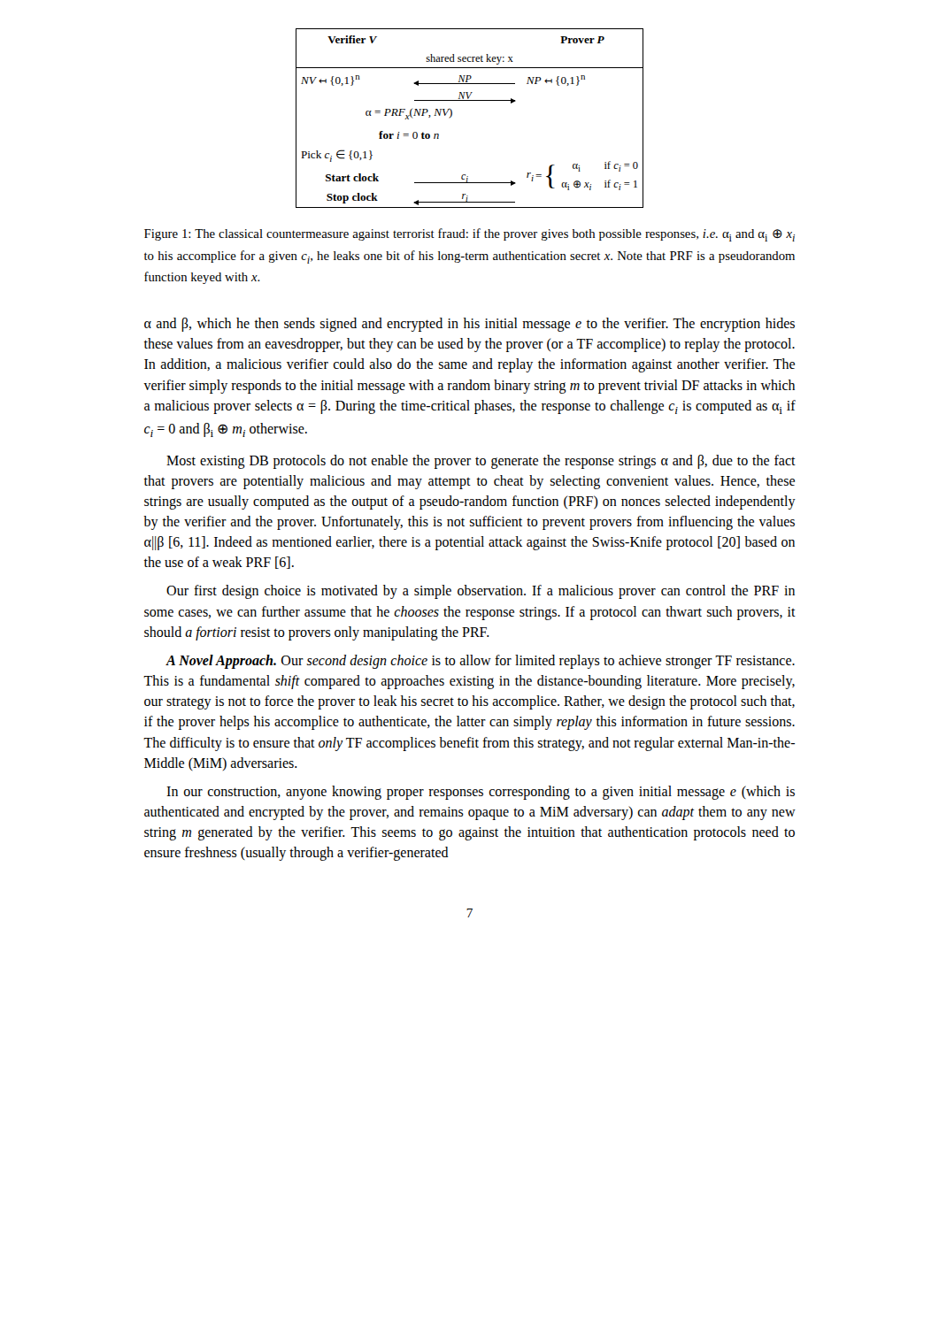| Verifier V | | Prover P |
| shared secret key: x |
| NV ↤ {0,1} n | NP | NP ↤ {0,1} n |
| | NV | |
| α = PRF x ( NP , NV ) | |
| for i = 0 to n | |
| Pick c i ∈ {0,1} | | r i = { α i if c i = 0 α i ⊕ x i if c i = 1 |
| Start clock | c i |
| Stop clock | r i |
Figure 1: The classical countermeasure against terrorist fraud: if the prover gives both possible responses, i.e. αi and αi ⊕ xi to his accomplice for a given ci, he leaks one bit of his long-term authentication secret x. Note that PRF is a pseudorandom function keyed with x.
α and β, which he then sends signed and encrypted in his initial message e to the verifier. The encryption hides these values from an eavesdropper, but they can be used by the prover (or a TF accomplice) to replay the protocol. In addition, a malicious verifier could also do the same and replay the information against another verifier. The verifier simply responds to the initial message with a random binary string m to prevent trivial DF attacks in which a malicious prover selects α = β. During the time-critical phases, the response to challenge ci is computed as αi if ci = 0 and βi ⊕ mi otherwise.
Most existing DB protocols do not enable the prover to generate the response strings α and β, due to the fact that provers are potentially malicious and may attempt to cheat by selecting convenient values. Hence, these strings are usually computed as the output of a pseudo-random function (PRF) on nonces selected independently by the verifier and the prover. Unfortunately, this is not sufficient to prevent provers from influencing the values α||β [6, 11]. Indeed as mentioned earlier, there is a potential attack against the Swiss-Knife protocol [20] based on the use of a weak PRF [6].
Our first design choice is motivated by a simple observation. If a malicious prover can control the PRF in some cases, we can further assume that he chooses the response strings. If a protocol can thwart such provers, it should a fortiori resist to provers only manipulating the PRF.
A Novel Approach. Our second design choice is to allow for limited replays to achieve stronger TF resistance. This is a fundamental shift compared to approaches existing in the distance-bounding literature. More precisely, our strategy is not to force the prover to leak his secret to his accomplice. Rather, we design the protocol such that, if the prover helps his accomplice to authenticate, the latter can simply replay this information in future sessions. The difficulty is to ensure that only TF accomplices benefit from this strategy, and not regular external Man-in-the-Middle (MiM) adversaries.
In our construction, anyone knowing proper responses corresponding to a given initial message e (which is authenticated and encrypted by the prover, and remains opaque to a MiM adversary) can adapt them to any new string m generated by the verifier. This seems to go against the intuition that authentication protocols need to ensure freshness (usually through a verifier-generated
7